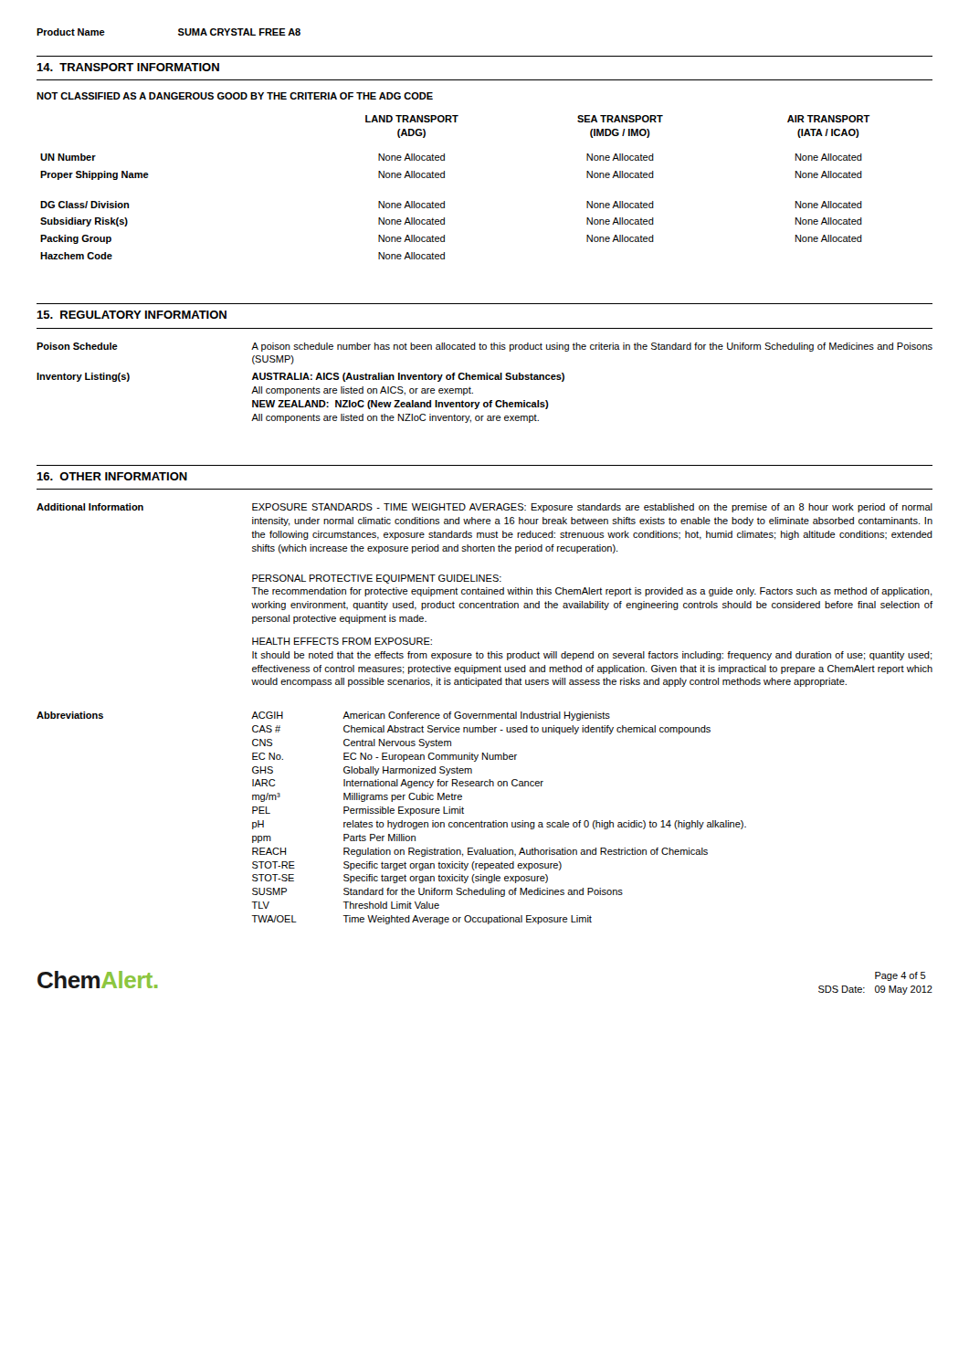Product Name SUMA CRYSTAL FREE A8
14. TRANSPORT INFORMATION
NOT CLASSIFIED AS A DANGEROUS GOOD BY THE CRITERIA OF THE ADG CODE
| | LAND TRANSPORT (ADG) | SEA TRANSPORT (IMDG / IMO) | AIR TRANSPORT (IATA / ICAO) |
| --- | --- | --- | --- |
| UN Number | None Allocated | None Allocated | None Allocated |
| Proper Shipping Name | None Allocated | None Allocated | None Allocated |
| DG Class/ Division | None Allocated | None Allocated | None Allocated |
| Subsidiary Risk(s) | None Allocated | None Allocated | None Allocated |
| Packing Group | None Allocated | None Allocated | None Allocated |
| Hazchem Code | None Allocated | | |
15. REGULATORY INFORMATION
| Poison Schedule | A poison schedule number has not been allocated to this product using the criteria in the Standard for the Uniform Scheduling of Medicines and Poisons (SUSMP) |
| Inventory Listing(s) | AUSTRALIA: AICS (Australian Inventory of Chemical Substances) All components are listed on AICS, or are exempt. NEW ZEALAND: NZIoC (New Zealand Inventory of Chemicals) All components are listed on the NZIoC inventory, or are exempt. |
16. OTHER INFORMATION
| Additional Information | EXPOSURE STANDARDS - TIME WEIGHTED AVERAGES: Exposure standards are established on the premise of an 8 hour work period of normal intensity, under normal climatic conditions and where a 16 hour break between shifts exists to enable the body to eliminate absorbed contaminants. In the following circumstances, exposure standards must be reduced: strenuous work conditions; hot, humid climates; high altitude conditions; extended shifts (which increase the exposure period and shorten the period of recuperation). PERSONAL PROTECTIVE EQUIPMENT GUIDELINES: The recommendation for protective equipment contained within this ChemAlert report is provided as a guide only. Factors such as method of application, working environment, quantity used, product concentration and the availability of engineering controls should be considered before final selection of personal protective equipment is made. HEALTH EFFECTS FROM EXPOSURE: It should be noted that the effects from exposure to this product will depend on several factors including: frequency and duration of use; quantity used; effectiveness of control measures; protective equipment used and method of application. Given that it is impractical to prepare a ChemAlert report which would encompass all possible scenarios, it is anticipated that users will assess the risks and apply control methods where appropriate. |
| Abbreviations | / ACGIH / American Conference of Governmental Industrial Hygienists / / CAS # / Chemical Abstract Service number - used to uniquely identify chemical compounds / / CNS / Central Nervous System / / EC No. / EC No - European Community Number / / GHS / Globally Harmonized System / / IARC / International Agency for Research on Cancer / / mg/m³ / Milligrams per Cubic Metre / / PEL / Permissible Exposure Limit / / pH / relates to hydrogen ion concentration using a scale of 0 (high acidic) to 14 (highly alkaline). / / ppm / Parts Per Million / / REACH / Regulation on Registration, Evaluation, Authorisation and Restriction of Chemicals / / STOT-RE / Specific target organ toxicity (repeated exposure) / / STOT-SE / Specific target organ toxicity (single exposure) / / SUSMP / Standard for the Uniform Scheduling of Medicines and Poisons / / TLV / Threshold Limit Value / / TWA/OEL / Time Weighted Average or Occupational Exposure Limit / |
Chem Alert.
| | Page 4 of 5 |
| SDS Date: | 09 May 2012 |